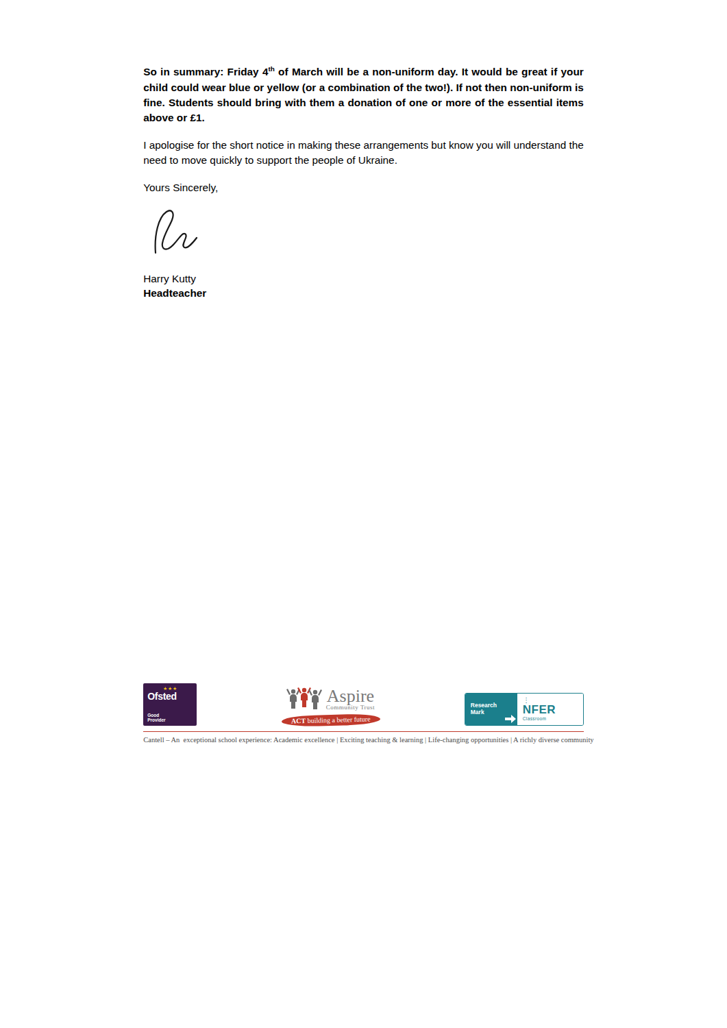So in summary: Friday 4th of March will be a non-uniform day. It would be great if your child could wear blue or yellow (or a combination of the two!). If not then non-uniform is fine. Students should bring with them a donation of one or more of the essential items above or £1.
I apologise for the short notice in making these arrangements but know you will understand the need to move quickly to support the people of Ukraine.
Yours Sincerely,
Harry Kutty
Headteacher
★★★
Ofsted
Good
Provider
Aspire
Community Trust
ACT building a better future
Research
Mark
⋮
NFER
Classroom
Cantell – An exceptional school experience: Academic excellence | Exciting teaching & learning | Life-changing opportunities | A richly diverse community